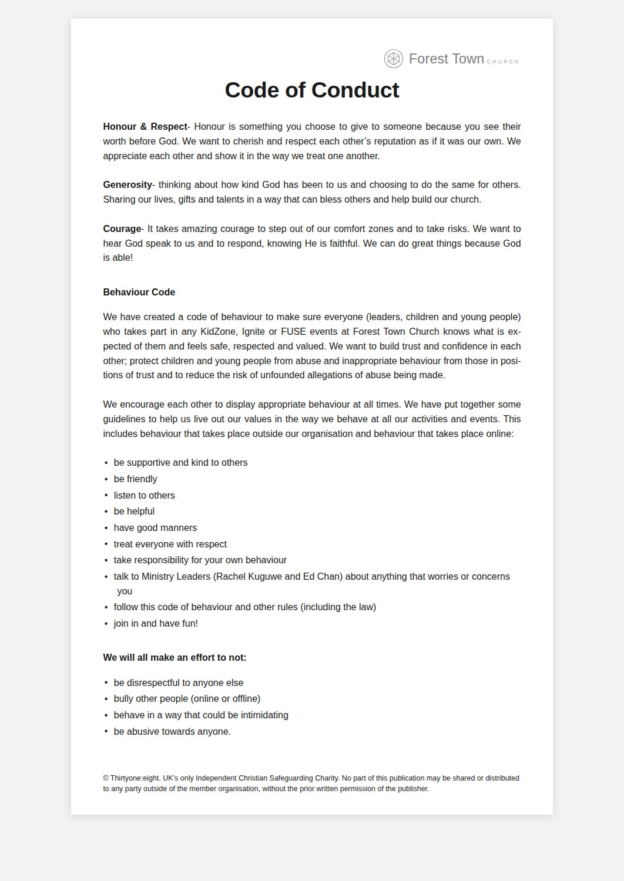Forest Town Church
Code of Conduct
Honour & Respect- Honour is something you choose to give to someone because you see their worth before God. We want to cherish and respect each other’s reputation as if it was our own. We appreciate each other and show it in the way we treat one another.
Generosity- thinking about how kind God has been to us and choosing to do the same for others. Sharing our lives, gifts and talents in a way that can bless others and help build our church.
Courage- It takes amazing courage to step out of our comfort zones and to take risks. We want to hear God speak to us and to respond, knowing He is faithful. We can do great things because God is able!
Behaviour Code
We have created a code of behaviour to make sure everyone (leaders, children and young people) who takes part in any KidZone, Ignite or FUSE events at Forest Town Church knows what is expected of them and feels safe, respected and valued. We want to build trust and confidence in each other; protect children and young people from abuse and inappropriate behaviour from those in positions of trust and to reduce the risk of unfounded allegations of abuse being made.
We encourage each other to display appropriate behaviour at all times. We have put together some guidelines to help us live out our values in the way we behave at all our activities and events. This includes behaviour that takes place outside our organisation and behaviour that takes place online:
be supportive and kind to others
be friendly
listen to others
be helpful
have good manners
treat everyone with respect
take responsibility for your own behaviour
talk to Ministry Leaders (Rachel Kuguwe and Ed Chan) about anything that worries or concerns you
follow this code of behaviour and other rules (including the law)
join in and have fun!
We will all make an effort to not:
be disrespectful to anyone else
bully other people (online or offline)
behave in a way that could be intimidating
be abusive towards anyone.
© Thirtyone:eight. UK’s only Independent Christian Safeguarding Charity. No part of this publication may be shared or distributed to any party outside of the member organisation, without the prior written permission of the publisher.